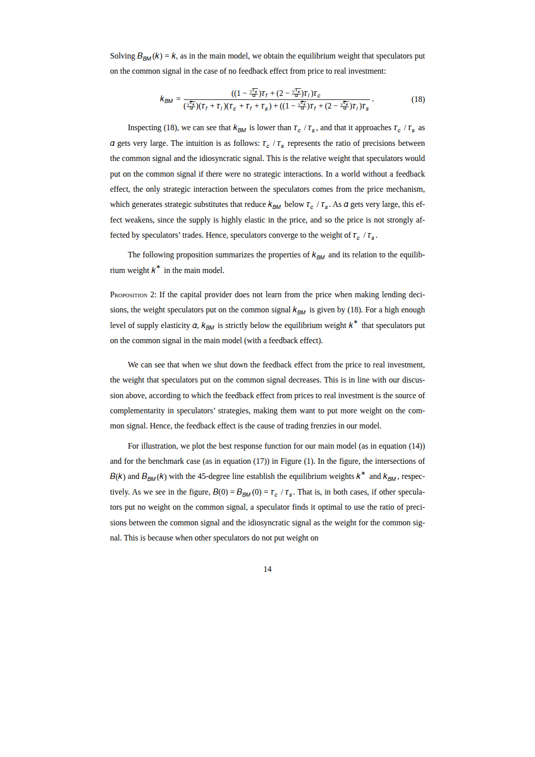Solving BBM⁡(k)=k, as in the main model, we obtain the equilibrium weight that speculators put on the common signal in the case of no feedback effect from price to real investment:
kBM = ( (1−τsα) τf + (2−τsα) τl ) τc (τsα) (τf+τl) (τc+τf+τs) + ( (1−τsα) τf + (2−τsα) τl ) τs . (18)
Inspecting (18), we can see that kBM is lower than τc/τs, and that it approaches τc/τs as α gets very large. The intuition is as follows: τc/τs represents the ratio of precisions between the common signal and the idiosyncratic signal. This is the relative weight that speculators would put on the common signal if there were no strategic interactions. In a world without a feedback effect, the only strategic interaction between the speculators comes from the price mechanism, which generates strategic substitutes that reduce kBM below τc/τs. As α gets very large, this effect weakens, since the supply is highly elastic in the price, and so the price is not strongly affected by speculators’ trades. Hence, speculators converge to the weight of τc/τs.
The following proposition summarizes the properties of kBM and its relation to the equilibrium weight k∗ in the main model.
Proposition 2: If the capital provider does not learn from the price when making lending decisions, the weight speculators put on the common signal kBM is given by (18). For a high enough level of supply elasticity α, kBM is strictly below the equilibrium weight k∗ that speculators put on the common signal in the main model (with a feedback effect).
We can see that when we shut down the feedback effect from the price to real investment, the weight that speculators put on the common signal decreases. This is in line with our discussion above, according to which the feedback effect from prices to real investment is the source of complementarity in speculators’ strategies, making them want to put more weight on the common signal. Hence, the feedback effect is the cause of trading frenzies in our model.
For illustration, we plot the best response function for our main model (as in equation (14)) and for the benchmark case (as in equation (17)) in Figure (1). In the figure, the intersections of B⁡(k) and BBM⁡(k) with the 45-degree line establish the equilibrium weights k∗ and kBM, respectively. As we see in the figure, B(0)=BBM(0)=τc/τs. That is, in both cases, if other speculators put no weight on the common signal, a speculator finds it optimal to use the ratio of precisions between the common signal and the idiosyncratic signal as the weight for the common signal. This is because when other speculators do not put weight on
14